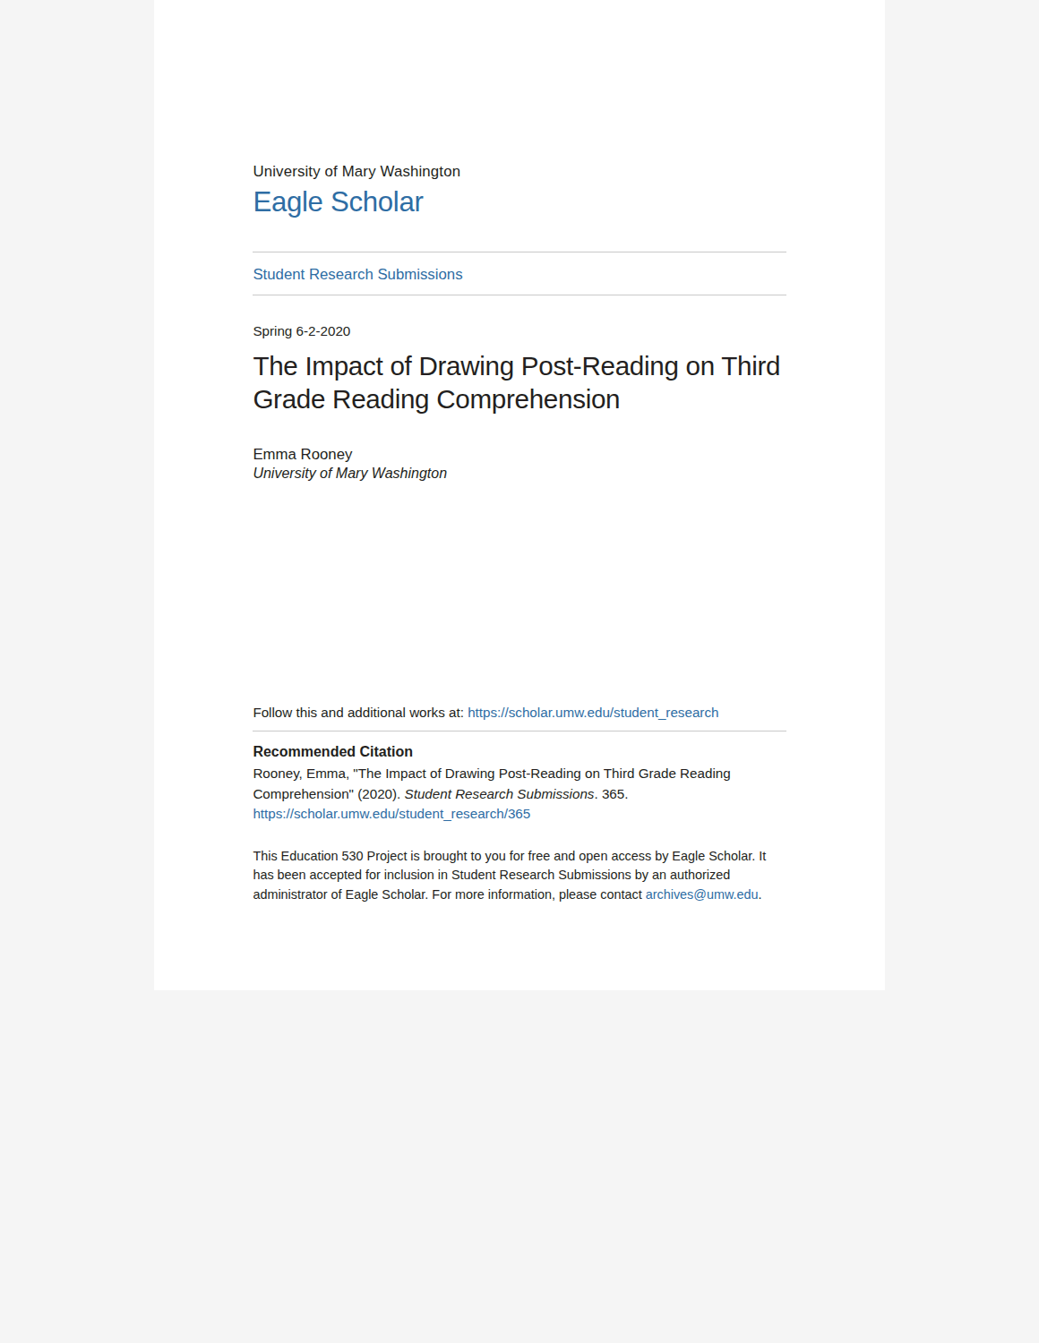University of Mary Washington
Eagle Scholar
Student Research Submissions
Spring 6-2-2020
The Impact of Drawing Post-Reading on Third Grade Reading Comprehension
Emma Rooney
University of Mary Washington
Follow this and additional works at: https://scholar.umw.edu/student_research
Recommended Citation
Rooney, Emma, "The Impact of Drawing Post-Reading on Third Grade Reading Comprehension" (2020). Student Research Submissions. 365.
https://scholar.umw.edu/student_research/365
This Education 530 Project is brought to you for free and open access by Eagle Scholar. It has been accepted for inclusion in Student Research Submissions by an authorized administrator of Eagle Scholar. For more information, please contact archives@umw.edu.